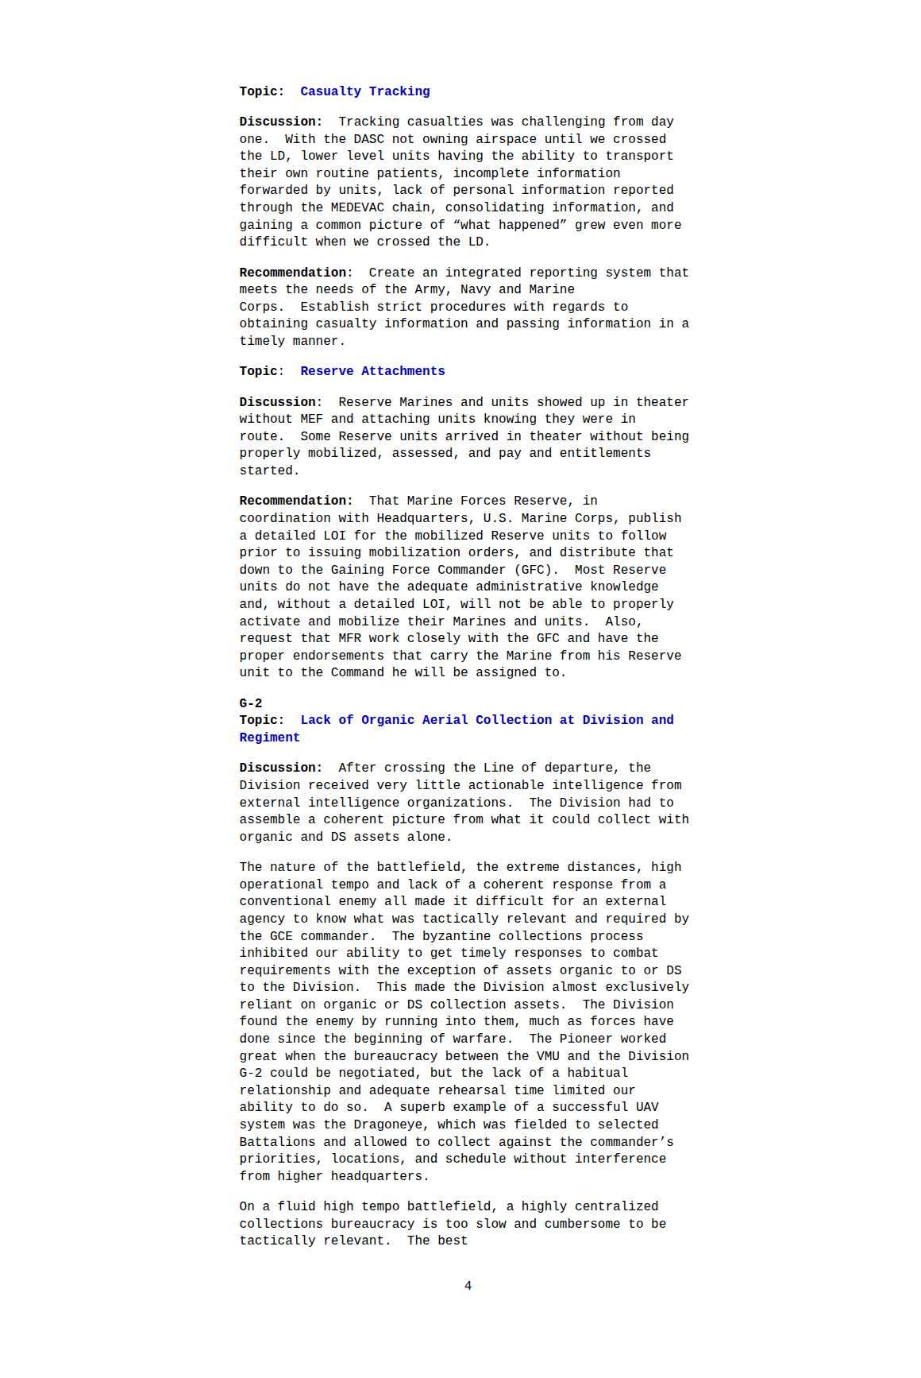Topic: Casualty Tracking
Discussion: Tracking casualties was challenging from day one. With the DASC not owning airspace until we crossed the LD, lower level units having the ability to transport their own routine patients, incomplete information forwarded by units, lack of personal information reported through the MEDEVAC chain, consolidating information, and gaining a common picture of “what happened” grew even more difficult when we crossed the LD.
Recommendation: Create an integrated reporting system that meets the needs of the Army, Navy and Marine Corps. Establish strict procedures with regards to obtaining casualty information and passing information in a timely manner.
Topic: Reserve Attachments
Discussion: Reserve Marines and units showed up in theater without MEF and attaching units knowing they were in route. Some Reserve units arrived in theater without being properly mobilized, assessed, and pay and entitlements started.
Recommendation: That Marine Forces Reserve, in coordination with Headquarters, U.S. Marine Corps, publish a detailed LOI for the mobilized Reserve units to follow prior to issuing mobilization orders, and distribute that down to the Gaining Force Commander (GFC). Most Reserve units do not have the adequate administrative knowledge and, without a detailed LOI, will not be able to properly activate and mobilize their Marines and units. Also, request that MFR work closely with the GFC and have the proper endorsements that carry the Marine from his Reserve unit to the Command he will be assigned to.
G-2
Topic: Lack of Organic Aerial Collection at Division and Regiment
Discussion: After crossing the Line of departure, the Division received very little actionable intelligence from external intelligence organizations. The Division had to assemble a coherent picture from what it could collect with organic and DS assets alone.
The nature of the battlefield, the extreme distances, high operational tempo and lack of a coherent response from a conventional enemy all made it difficult for an external agency to know what was tactically relevant and required by the GCE commander. The byzantine collections process inhibited our ability to get timely responses to combat requirements with the exception of assets organic to or DS to the Division. This made the Division almost exclusively reliant on organic or DS collection assets. The Division found the enemy by running into them, much as forces have done since the beginning of warfare. The Pioneer worked great when the bureaucracy between the VMU and the Division G-2 could be negotiated, but the lack of a habitual relationship and adequate rehearsal time limited our ability to do so. A superb example of a successful UAV system was the Dragoneye, which was fielded to selected Battalions and allowed to collect against the commander’s priorities, locations, and schedule without interference from higher headquarters.
On a fluid high tempo battlefield, a highly centralized collections bureaucracy is too slow and cumbersome to be tactically relevant. The best
4